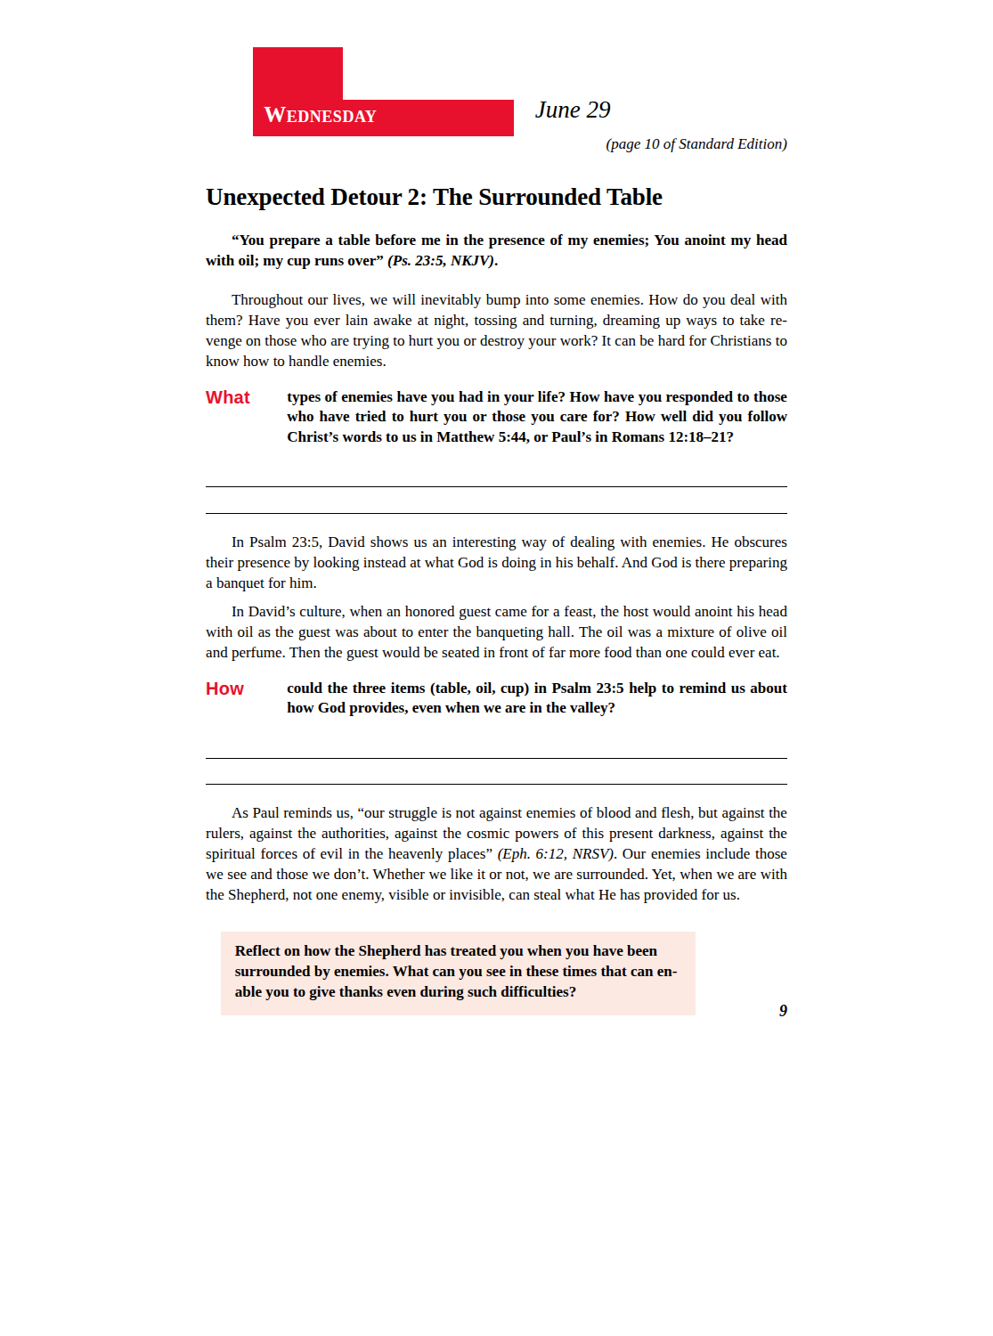Wednesday
June 29
(page 10 of Standard Edition)
Unexpected Detour 2: The Surrounded Table
“You prepare a table before me in the presence of my enemies; You anoint my head with oil; my cup runs over” (Ps. 23:5, NKJV).
Throughout our lives, we will inevitably bump into some enemies. How do you deal with them? Have you ever lain awake at night, tossing and turning, dreaming up ways to take revenge on those who are trying to hurt you or destroy your work? It can be hard for Christians to know how to handle enemies.
What
types of enemies have you had in your life? How have you responded to those who have tried to hurt you or those you care for? How well did you follow Christ’s words to us in Matthew 5:44, or Paul’s in Romans 12:18–21?
In Psalm 23:5, David shows us an interesting way of dealing with enemies. He obscures their presence by looking instead at what God is doing in his behalf. And God is there preparing a banquet for him.
In David’s culture, when an honored guest came for a feast, the host would anoint his head with oil as the guest was about to enter the banqueting hall. The oil was a mixture of olive oil and perfume. Then the guest would be seated in front of far more food than one could ever eat.
How
could the three items (table, oil, cup) in Psalm 23:5 help to remind us about how God provides, even when we are in the valley?
As Paul reminds us, “our struggle is not against enemies of blood and flesh, but against the rulers, against the authorities, against the cosmic powers of this present darkness, against the spiritual forces of evil in the heavenly places” (Eph. 6:12, NRSV). Our enemies include those we see and those we don’t. Whether we like it or not, we are surrounded. Yet, when we are with the Shepherd, not one enemy, visible or invisible, can steal what He has provided for us.
Reflect on how the Shepherd has treated you when you have been surrounded by enemies. What can you see in these times that can enable you to give thanks even during such difficulties?
9